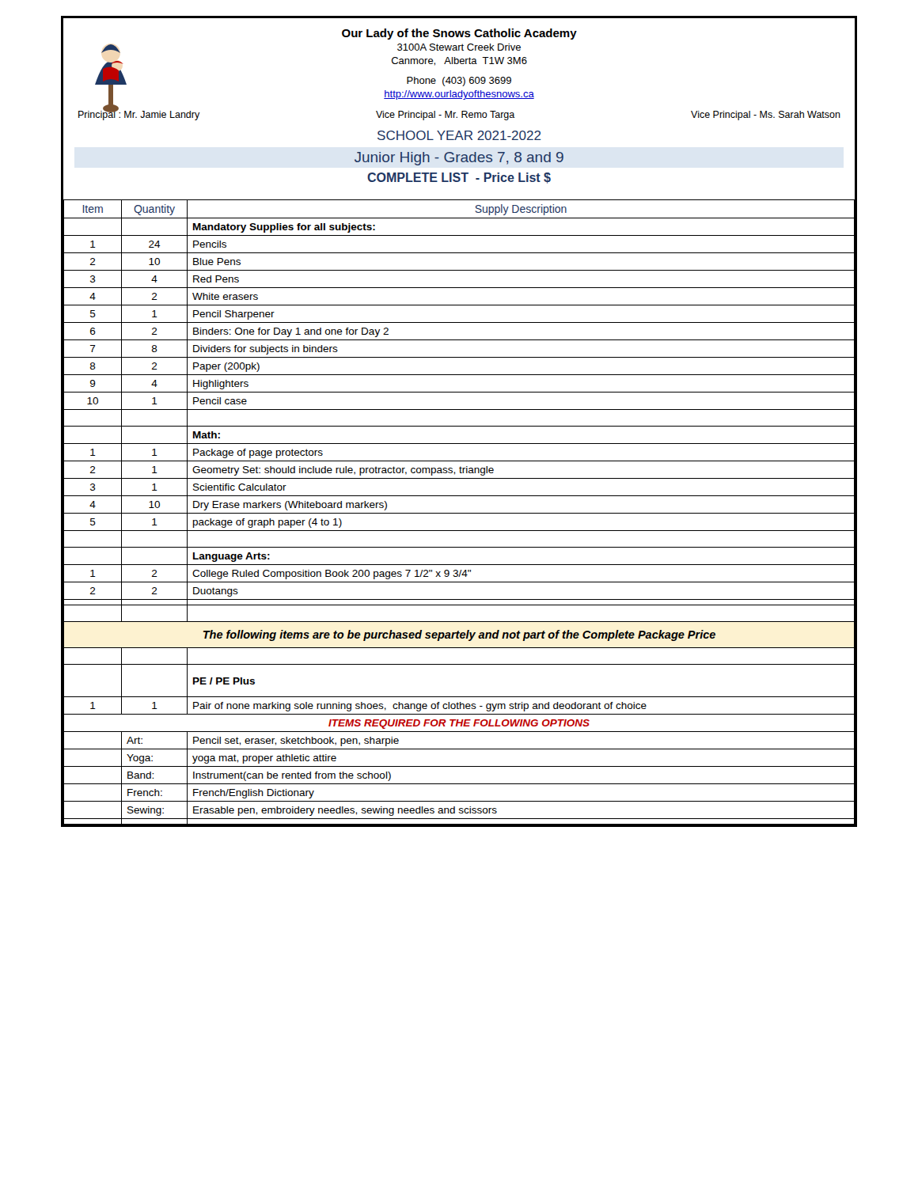Our Lady of the Snows Catholic Academy
3100A Stewart Creek Drive
Canmore, Alberta T1W 3M6
Phone (403) 609 3699
http://www.ourladyofthesnows.ca
Principal : Mr. Jamie Landry Vice Principal - Mr. Remo Targa Vice Principal - Ms. Sarah Watson
SCHOOL YEAR 2021-2022
Junior High - Grades 7, 8 and 9
COMPLETE LIST - Price List $
| Item | Quantity | Supply Description |
| --- | --- | --- |
| | | Mandatory Supplies for all subjects: |
| 1 | 24 | Pencils |
| 2 | 10 | Blue Pens |
| 3 | 4 | Red Pens |
| 4 | 2 | White erasers |
| 5 | 1 | Pencil Sharpener |
| 6 | 2 | Binders: One for Day 1 and one for Day 2 |
| 7 | 8 | Dividers for subjects in binders |
| 8 | 2 | Paper (200pk) |
| 9 | 4 | Highlighters |
| 10 | 1 | Pencil case |
| | | Math: |
| 1 | 1 | Package of page protectors |
| 2 | 1 | Geometry Set: should include rule, protractor, compass, triangle |
| 3 | 1 | Scientific Calculator |
| 4 | 10 | Dry Erase markers (Whiteboard markers) |
| 5 | 1 | package of graph paper (4 to 1) |
| | | Language Arts: |
| 1 | 2 | College Ruled Composition Book 200 pages 7 1/2" x 9 3/4" |
| 2 | 2 | Duotangs |
| The following items are to be purchased separtely and not part of the Complete Package Price |
| | | PE / PE Plus |
| 1 | 1 | Pair of none marking sole running shoes, change of clothes - gym strip and deodorant of choice |
| ITEMS REQUIRED FOR THE FOLLOWING OPTIONS |
| | Art: | Pencil set, eraser, sketchbook, pen, sharpie |
| | Yoga: | yoga mat, proper athletic attire |
| | Band: | Instrument(can be rented from the school) |
| | French: | French/English Dictionary |
| | Sewing: | Erasable pen, embroidery needles, sewing needles and scissors |